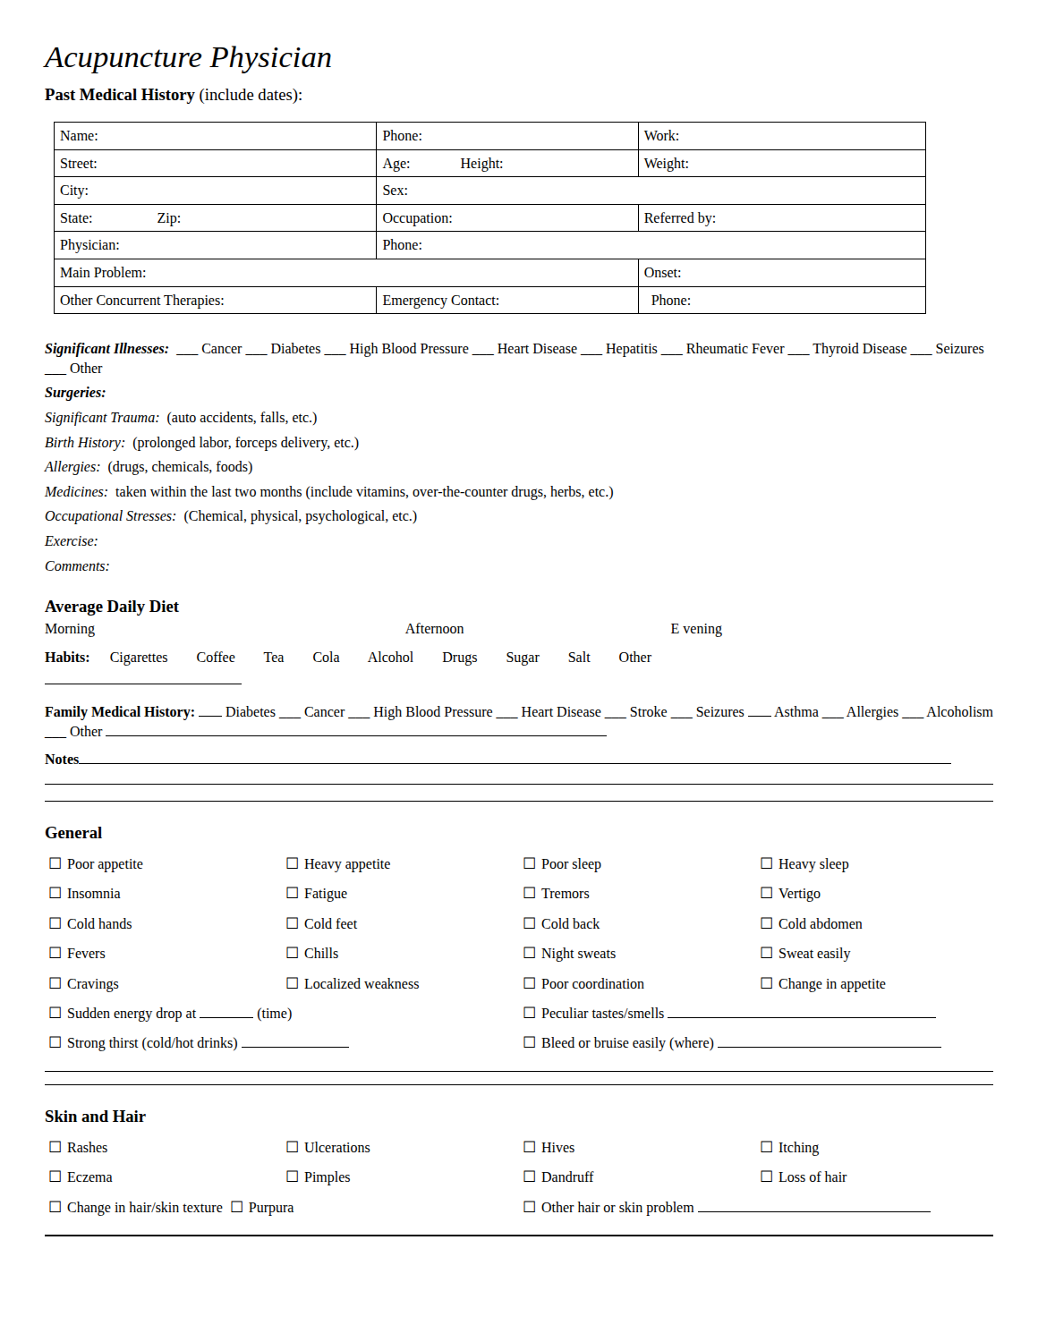Acupuncture Physician
Past Medical History (include dates):
| Name: | Phone: | Work: |
| Street: | Age: Height: | Weight: |
| City: | Sex: |
| State: Zip: | Occupation: | Referred by: |
| Physician: | Phone: |
| Main Problem: | Onset: |
| Other Concurrent Therapies: | Emergency Contact: | Phone: |
Significant Illnesses: ___ Cancer ___ Diabetes ___ High Blood Pressure ___ Heart Disease ___ Hepatitis ___ Rheumatic Fever ___ Thyroid Disease ___ Seizures ___ Other
Surgeries:
Significant Trauma: (auto accidents, falls, etc.)
Birth History: (prolonged labor, forceps delivery, etc.)
Allergies: (drugs, chemicals, foods)
Medicines: taken within the last two months (include vitamins, over-the-counter drugs, herbs, etc.)
Occupational Stresses: (Chemical, physical, psychological, etc.)
Exercise:
Comments:
Average Daily Diet
Morning Afternoon E vening
Habits: Cigarettes Coffee Tea Cola Alcohol Drugs Sugar Salt Other
Family Medical History: Diabetes ___ Cancer ___ High Blood Pressure ___ Heart Disease ___ Stroke ___ Seizures Asthma ___ Allergies ___ Alcoholism ___ Other
Notes
General
| Poor appetite | Heavy appetite | Poor sleep | Heavy sleep |
| Insomnia | Fatigue | Tremors | Vertigo |
| Cold hands | Cold feet | Cold back | Cold abdomen |
| Fevers | Chills | Night sweats | Sweat easily |
| Cravings | Localized weakness | Poor coordination | Change in appetite |
| Sudden energy drop at (time) | Peculiar tastes/smells |
| Strong thirst (cold/hot drinks) | Bleed or bruise easily (where) |
Skin and Hair
| Rashes | Ulcerations | Hives | Itching |
| Eczema | Pimples | Dandruff | Loss of hair |
| Change in hair/skin texture Purpura | Other hair or skin problem |